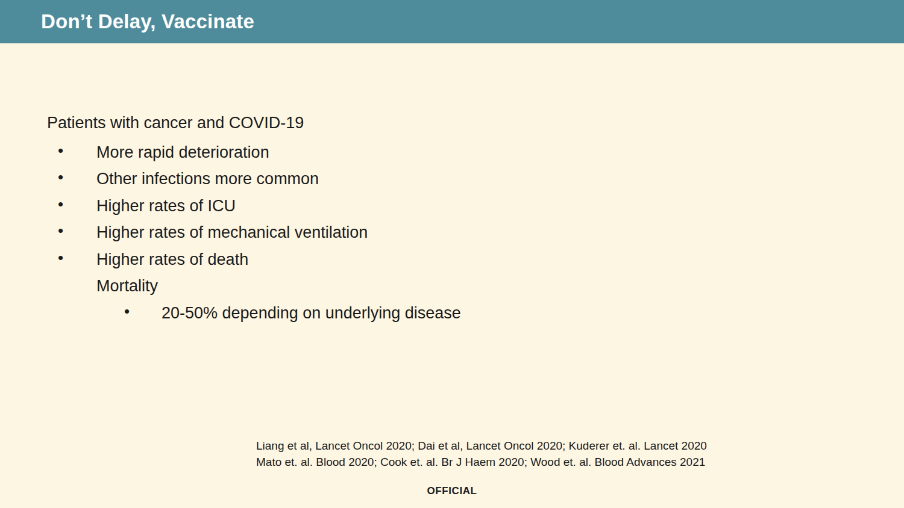Don’t Delay, Vaccinate
Patients with cancer and COVID-19
More rapid deterioration
Other infections more common
Higher rates of ICU
Higher rates of mechanical ventilation
Higher rates of death
Mortality
20-50% depending on underlying disease
Liang et al, Lancet Oncol 2020; Dai et al, Lancet Oncol 2020; Kuderer et. al. Lancet 2020
Mato et. al. Blood 2020; Cook et. al. Br J Haem 2020; Wood et. al. Blood Advances 2021
OFFICIAL